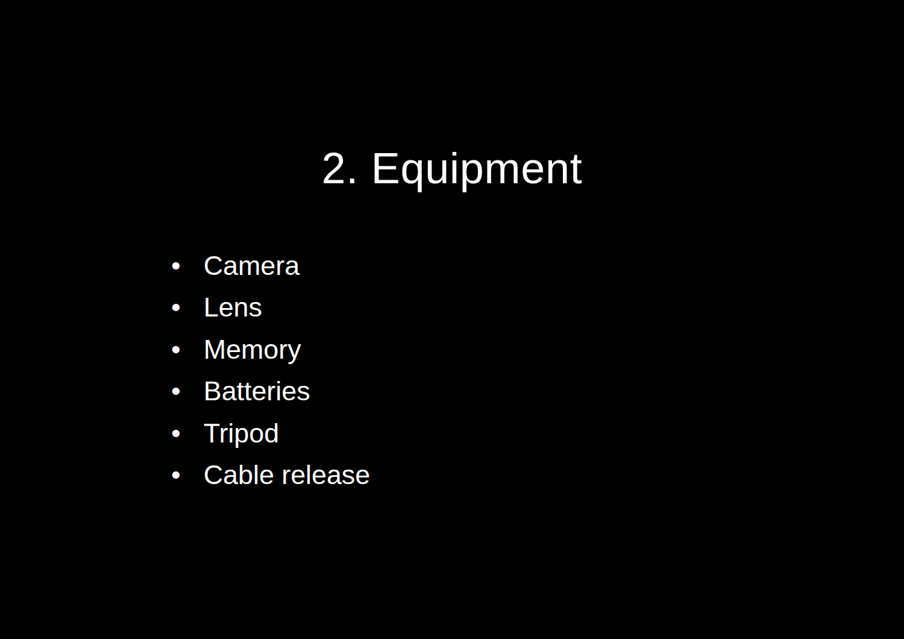2. Equipment
Camera
Lens
Memory
Batteries
Tripod
Cable release